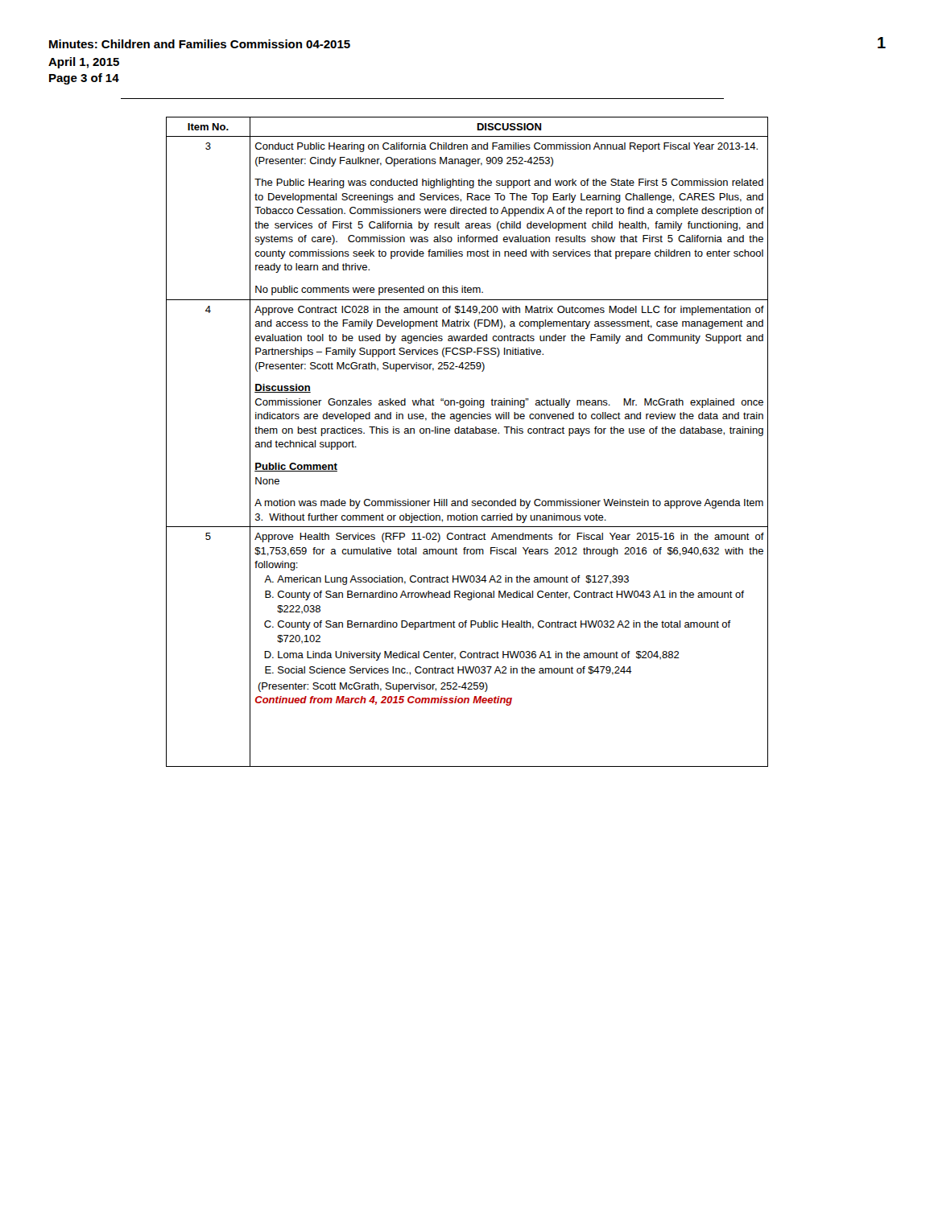Minutes: Children and Families Commission 04-2015 1
April 1, 2015
Page 3 of 14
| Item No. | DISCUSSION |
| --- | --- |
| 3 | Conduct Public Hearing on California Children and Families Commission Annual Report Fiscal Year 2013-14. (Presenter: Cindy Faulkner, Operations Manager, 909 252-4253) The Public Hearing was conducted highlighting the support and work of the State First 5 Commission related to Developmental Screenings and Services, Race To The Top Early Learning Challenge, CARES Plus, and Tobacco Cessation. Commissioners were directed to Appendix A of the report to find a complete description of the services of First 5 California by result areas (child development child health, family functioning, and systems of care). Commission was also informed evaluation results show that First 5 California and the county commissions seek to provide families most in need with services that prepare children to enter school ready to learn and thrive. No public comments were presented on this item. |
| 4 | Approve Contract IC028 in the amount of $149,200 with Matrix Outcomes Model LLC for implementation of and access to the Family Development Matrix (FDM), a complementary assessment, case management and evaluation tool to be used by agencies awarded contracts under the Family and Community Support and Partnerships – Family Support Services (FCSP-FSS) Initiative. (Presenter: Scott McGrath, Supervisor, 252-4259) Discussion Commissioner Gonzales asked what “on-going training” actually means. Mr. McGrath explained once indicators are developed and in use, the agencies will be convened to collect and review the data and train them on best practices. This is an on-line database. This contract pays for the use of the database, training and technical support. Public Comment None A motion was made by Commissioner Hill and seconded by Commissioner Weinstein to approve Agenda Item 3. Without further comment or objection, motion carried by unanimous vote. |
| 5 | Approve Health Services (RFP 11-02) Contract Amendments for Fiscal Year 2015-16 in the amount of $1,753,659 for a cumulative total amount from Fiscal Years 2012 through 2016 of $6,940,632 with the following: American Lung Association, Contract HW034 A2 in the amount of $127,393 County of San Bernardino Arrowhead Regional Medical Center, Contract HW043 A1 in the amount of $222,038 County of San Bernardino Department of Public Health, Contract HW032 A2 in the total amount of $720,102 Loma Linda University Medical Center, Contract HW036 A1 in the amount of $204,882 Social Science Services Inc., Contract HW037 A2 in the amount of $479,244 (Presenter: Scott McGrath, Supervisor, 252-4259) Continued from March 4, 2015 Commission Meeting |